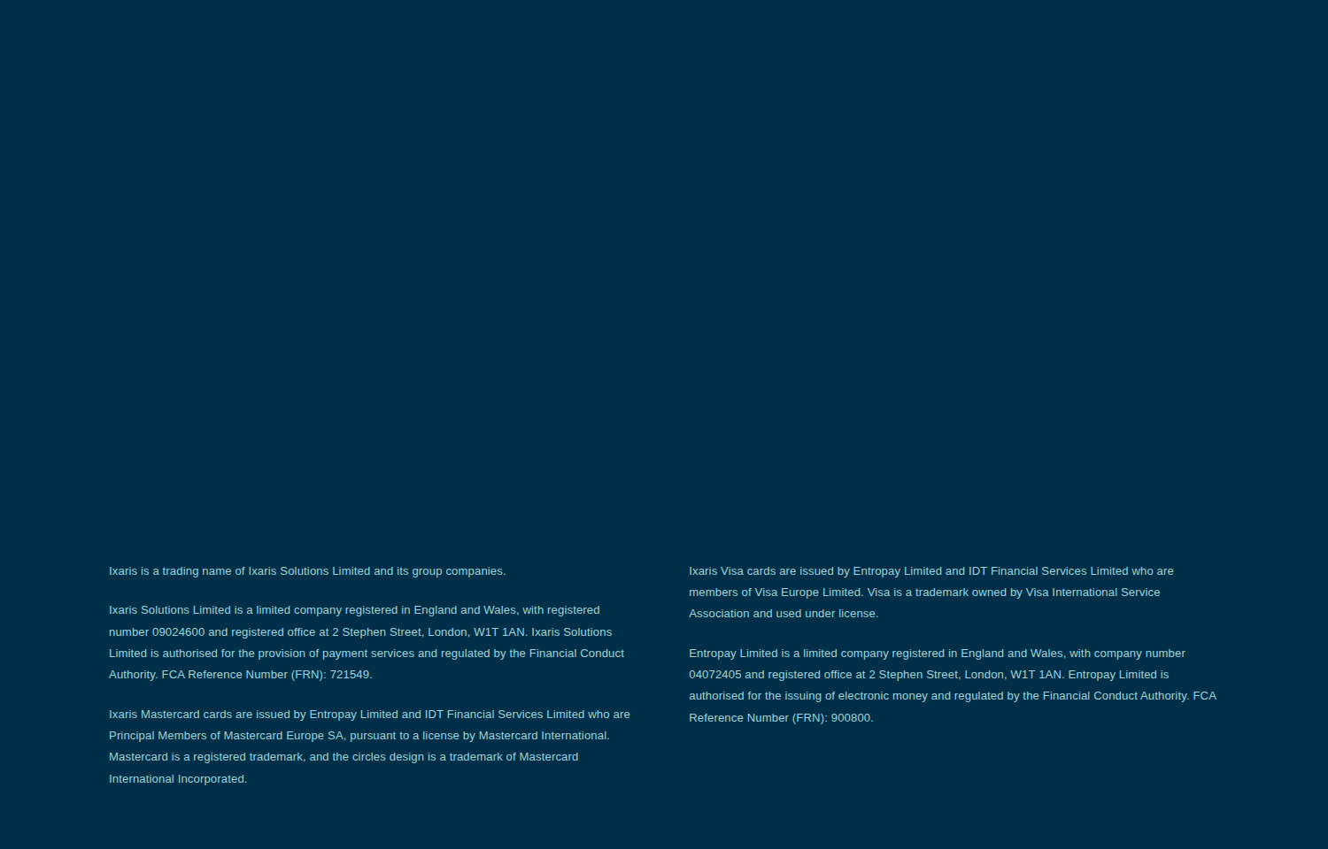Ixaris is a trading name of Ixaris Solutions Limited and its group companies.
Ixaris Solutions Limited is a limited company registered in England and Wales, with registered number 09024600 and registered office at 2 Stephen Street, London, W1T 1AN. Ixaris Solutions Limited is authorised for the provision of payment services and regulated by the Financial Conduct Authority. FCA Reference Number (FRN): 721549.
Ixaris Mastercard cards are issued by Entropay Limited and IDT Financial Services Limited who are Principal Members of Mastercard Europe SA, pursuant to a license by Mastercard International. Mastercard is a registered trademark, and the circles design is a trademark of Mastercard International Incorporated.
Ixaris Visa cards are issued by Entropay Limited and IDT Financial Services Limited who are members of Visa Europe Limited. Visa is a trademark owned by Visa International Service Association and used under license.
Entropay Limited is a limited company registered in England and Wales, with company number 04072405 and registered office at 2 Stephen Street, London, W1T 1AN. Entropay Limited is authorised for the issuing of electronic money and regulated by the Financial Conduct Authority. FCA Reference Number (FRN): 900800.